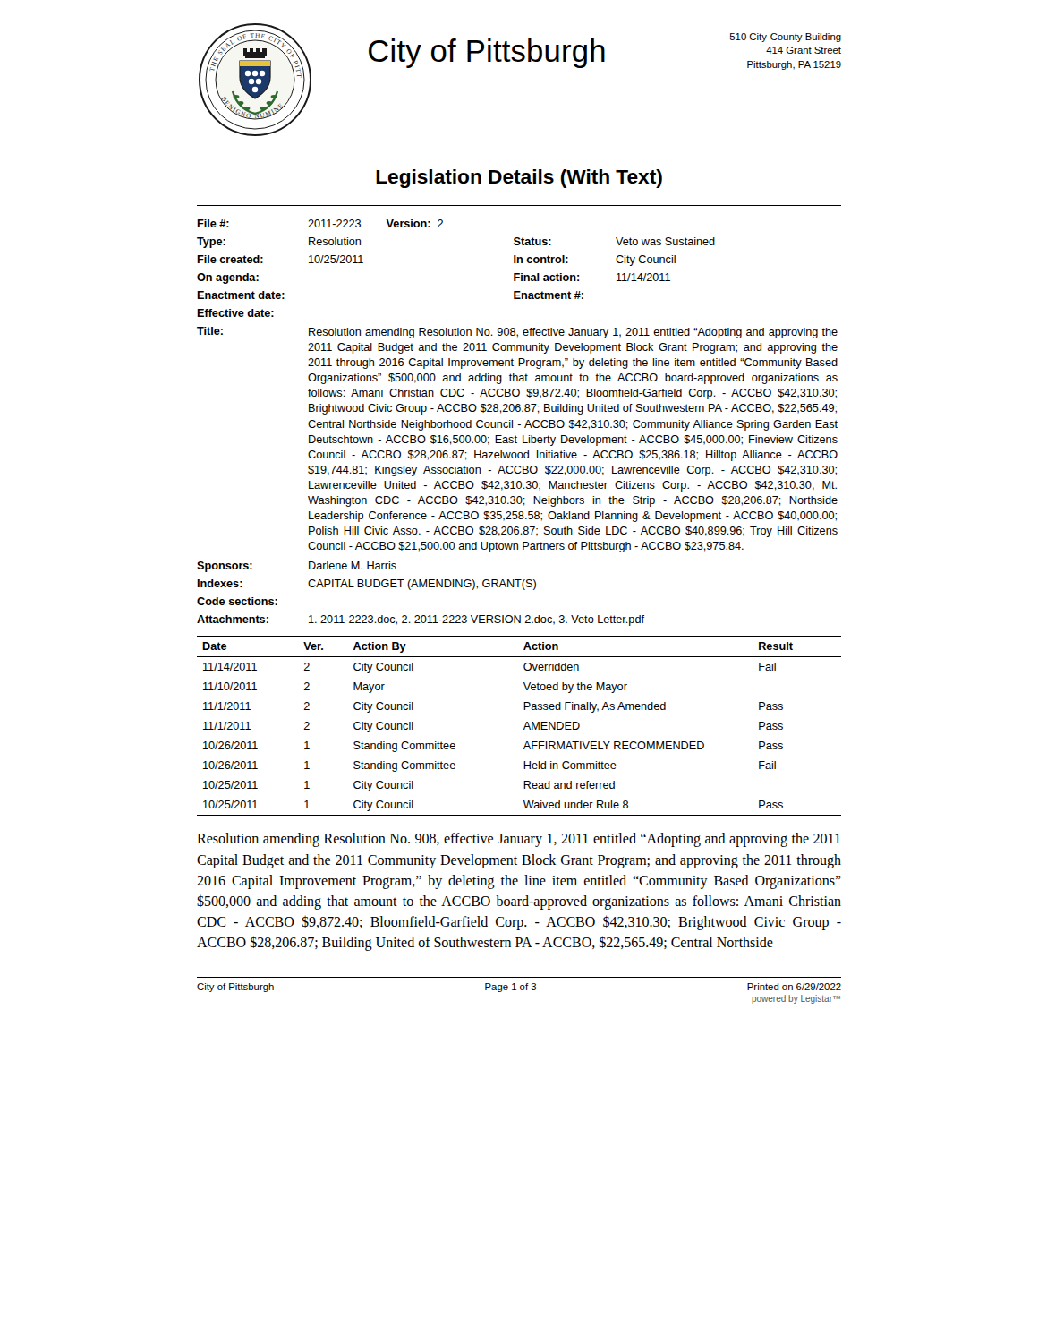THE SEAL OF THE CITY OF PITTSBURGH BENIGNO NUMINE
City of Pittsburgh
510 City-County Building
414 Grant Street
Pittsburgh, PA 15219
Legislation Details (With Text)
| File #: | 2011-2223 Version: 2 | | |
| Type: | Resolution | Status: | Veto was Sustained |
| File created: | 10/25/2011 | In control: | City Council |
| On agenda: | | Final action: | 11/14/2011 |
| Enactment date: | | Enactment #: | |
| Effective date: | | | |
| Title: | Resolution amending Resolution No. 908, effective January 1, 2011 entitled “Adopting and approving the 2011 Capital Budget and the 2011 Community Development Block Grant Program; and approving the 2011 through 2016 Capital Improvement Program,” by deleting the line item entitled “Community Based Organizations” $500,000 and adding that amount to the ACCBO board-approved organizations as follows: Amani Christian CDC - ACCBO $9,872.40; Bloomfield-Garfield Corp. - ACCBO $42,310.30; Brightwood Civic Group - ACCBO $28,206.87; Building United of Southwestern PA - ACCBO, $22,565.49; Central Northside Neighborhood Council - ACCBO $42,310.30; Community Alliance Spring Garden East Deutschtown - ACCBO $16,500.00; East Liberty Development - ACCBO $45,000.00; Fineview Citizens Council - ACCBO $28,206.87; Hazelwood Initiative - ACCBO $25,386.18; Hilltop Alliance - ACCBO $19,744.81; Kingsley Association - ACCBO $22,000.00; Lawrenceville Corp. - ACCBO $42,310.30; Lawrenceville United - ACCBO $42,310.30; Manchester Citizens Corp. - ACCBO $42,310.30, Mt. Washington CDC - ACCBO $42,310.30; Neighbors in the Strip - ACCBO $28,206.87; Northside Leadership Conference - ACCBO $35,258.58; Oakland Planning & Development - ACCBO $40,000.00; Polish Hill Civic Asso. - ACCBO $28,206.87; South Side LDC - ACCBO $40,899.96; Troy Hill Citizens Council - ACCBO $21,500.00 and Uptown Partners of Pittsburgh - ACCBO $23,975.84. |
| Sponsors: | Darlene M. Harris |
| Indexes: | CAPITAL BUDGET (AMENDING), GRANT(S) |
| Code sections: | |
| Attachments: | 1. 2011-2223.doc, 2. 2011-2223 VERSION 2.doc, 3. Veto Letter.pdf |
| Date | Ver. | Action By | Action | Result |
| --- | --- | --- | --- | --- |
| 11/14/2011 | 2 | City Council | Overridden | Fail |
| 11/10/2011 | 2 | Mayor | Vetoed by the Mayor | |
| 11/1/2011 | 2 | City Council | Passed Finally, As Amended | Pass |
| 11/1/2011 | 2 | City Council | AMENDED | Pass |
| 10/26/2011 | 1 | Standing Committee | AFFIRMATIVELY RECOMMENDED | Pass |
| 10/26/2011 | 1 | Standing Committee | Held in Committee | Fail |
| 10/25/2011 | 1 | City Council | Read and referred | |
| 10/25/2011 | 1 | City Council | Waived under Rule 8 | Pass |
Resolution amending Resolution No. 908, effective January 1, 2011 entitled “Adopting and approving the 2011 Capital Budget and the 2011 Community Development Block Grant Program; and approving the 2011 through 2016 Capital Improvement Program,” by deleting the line item entitled “Community Based Organizations” $500,000 and adding that amount to the ACCBO board-approved organizations as follows: Amani Christian CDC - ACCBO $9,872.40; Bloomfield-Garfield Corp. - ACCBO $42,310.30; Brightwood Civic Group - ACCBO $28,206.87; Building United of Southwestern PA - ACCBO, $22,565.49; Central Northside
City of Pittsburgh
Page 1 of 3
Printed on 6/29/2022
powered by Legistar™